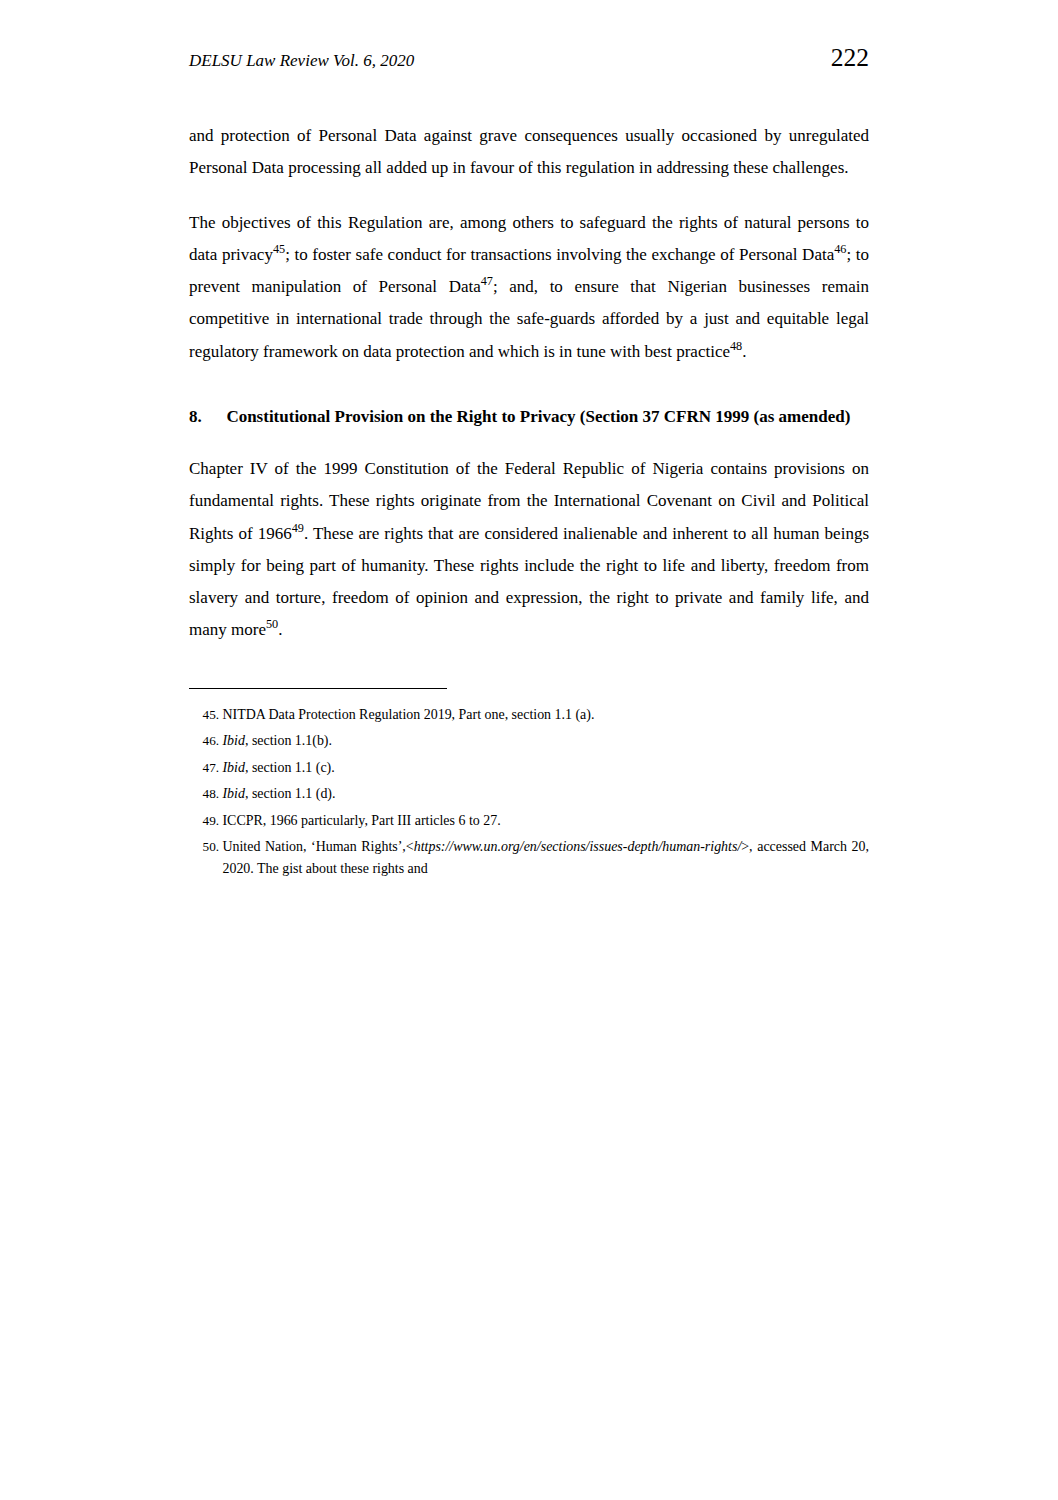DELSU Law Review Vol. 6, 2020 222
and protection of Personal Data against grave consequences usually occasioned by unregulated Personal Data processing all added up in favour of this regulation in addressing these challenges.
The objectives of this Regulation are, among others to safeguard the rights of natural persons to data privacy45; to foster safe conduct for transactions involving the exchange of Personal Data46; to prevent manipulation of Personal Data47; and, to ensure that Nigerian businesses remain competitive in international trade through the safe-guards afforded by a just and equitable legal regulatory framework on data protection and which is in tune with best practice48.
8. Constitutional Provision on the Right to Privacy (Section 37 CFRN 1999 (as amended)
Chapter IV of the 1999 Constitution of the Federal Republic of Nigeria contains provisions on fundamental rights. These rights originate from the International Covenant on Civil and Political Rights of 196649. These are rights that are considered inalienable and inherent to all human beings simply for being part of humanity. These rights include the right to life and liberty, freedom from slavery and torture, freedom of opinion and expression, the right to private and family life, and many more50.
NITDA Data Protection Regulation 2019, Part one, section 1.1 (a).
Ibid, section 1.1(b).
Ibid, section 1.1 (c).
Ibid, section 1.1 (d).
ICCPR, 1966 particularly, Part III articles 6 to 27.
United Nation, ‘Human Rights’,<https://www.un.org/en/sections/issues-depth/human-rights/>, accessed March 20, 2020. The gist about these rights and